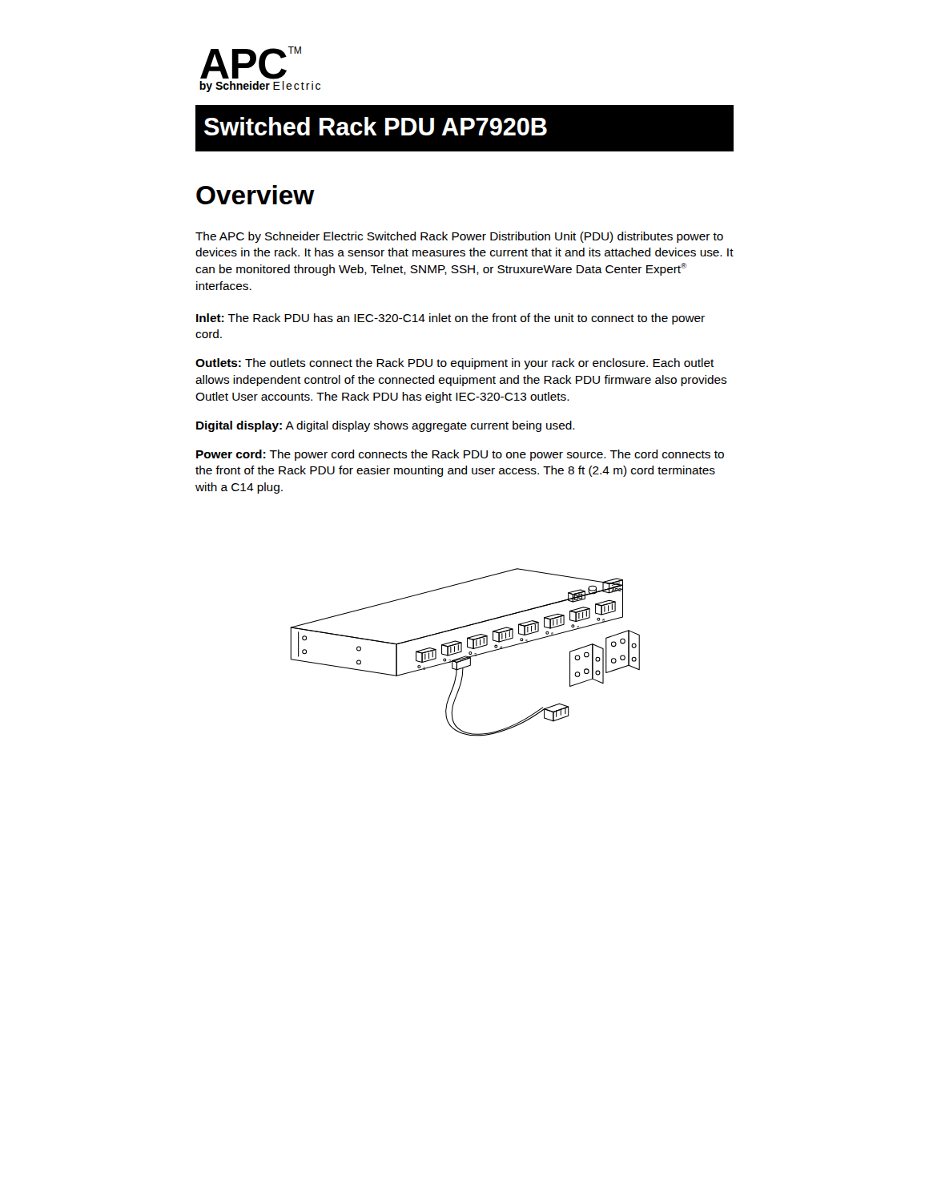APCTM
by Schneider Electric
Switched Rack PDU AP7920B
Overview
The APC by Schneider Electric Switched Rack Power Distribution Unit (PDU) distributes power to devices in the rack. It has a sensor that measures the current that it and its attached devices use. It can be monitored through Web, Telnet, SNMP, SSH, or StruxureWare Data Center Expert® interfaces.
Inlet: The Rack PDU has an IEC-320-C14 inlet on the front of the unit to connect to the power cord.
Outlets: The outlets connect the Rack PDU to equipment in your rack or enclosure. Each outlet allows independent control of the connected equipment and the Rack PDU firmware also provides Outlet User accounts. The Rack PDU has eight IEC-320-C13 outlets.
Digital display: A digital display shows aggregate current being used.
Power cord: The power cord connects the Rack PDU to one power source. The cord connects to the front of the Rack PDU for easier mounting and user access. The 8 ft (2.4 m) cord terminates with a C14 plug.
1 2 3 4 5 6 7 8 APC